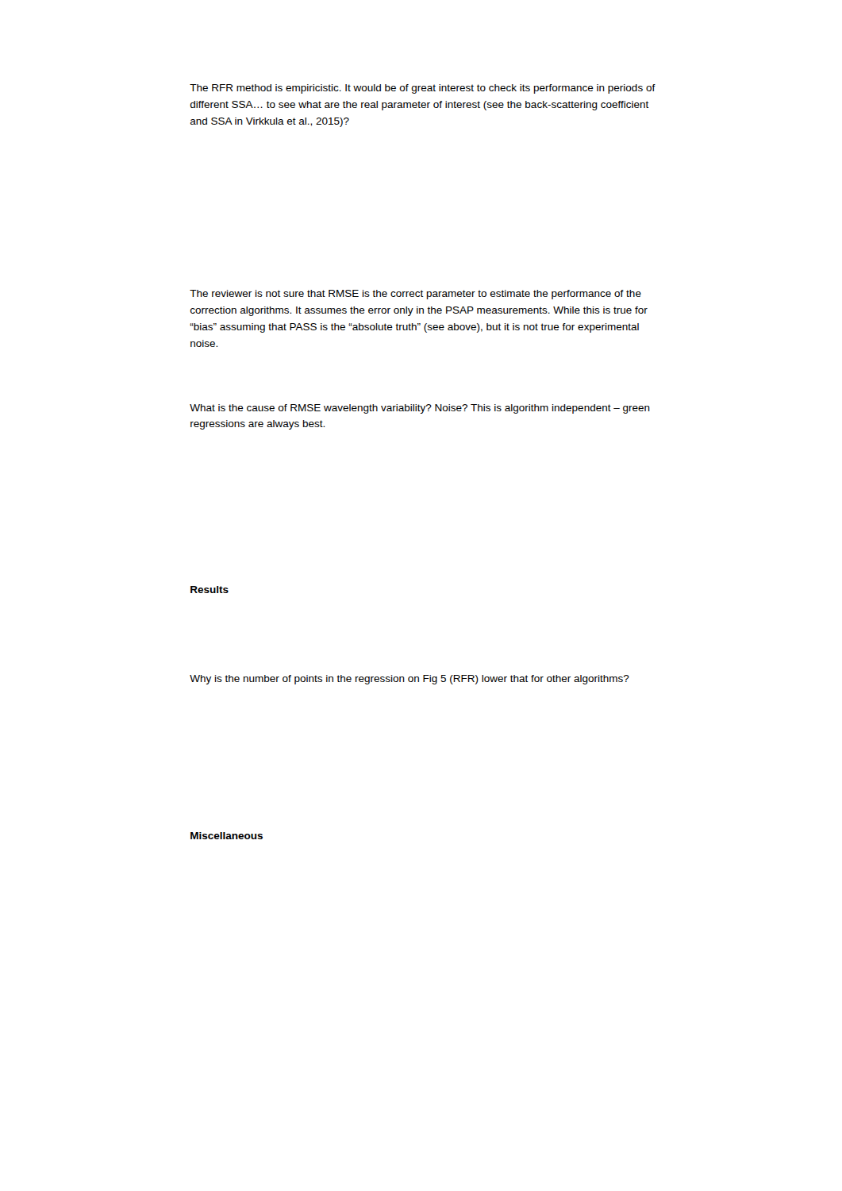The RFR method is empiricistic. It would be of great interest to check its performance in periods of different SSA… to see what are the real parameter of interest (see the back-scattering coefficient and SSA in Virkkula et al., 2015)?
The reviewer is not sure that RMSE is the correct parameter to estimate the performance of the correction algorithms. It assumes the error only in the PSAP measurements. While this is true for “bias” assuming that PASS is the “absolute truth” (see above), but it is not true for experimental noise.
What is the cause of RMSE wavelength variability? Noise? This is algorithm independent – green regressions are always best.
Results
Why is the number of points in the regression on Fig 5 (RFR) lower that for other algorithms?
Miscellaneous